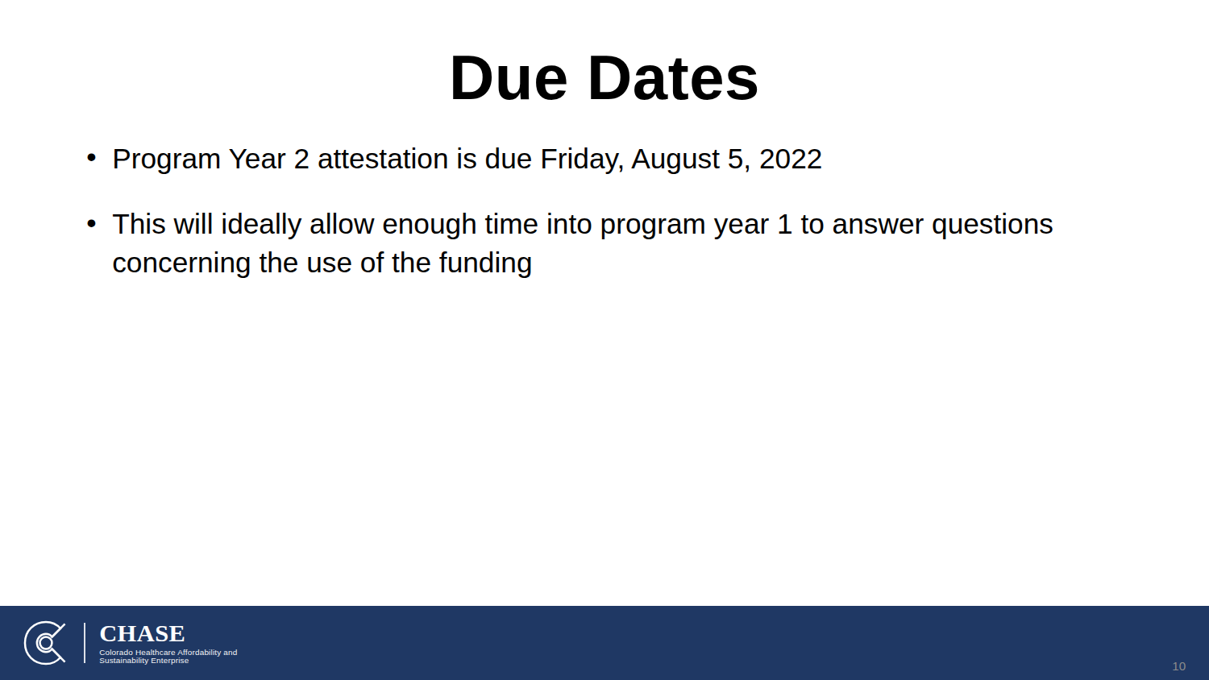Due Dates
Program Year 2 attestation is due Friday, August 5, 2022
This will ideally allow enough time into program year 1 to answer questions concerning the use of the funding
CHASE Colorado Healthcare Affordability and Sustainability Enterprise
10